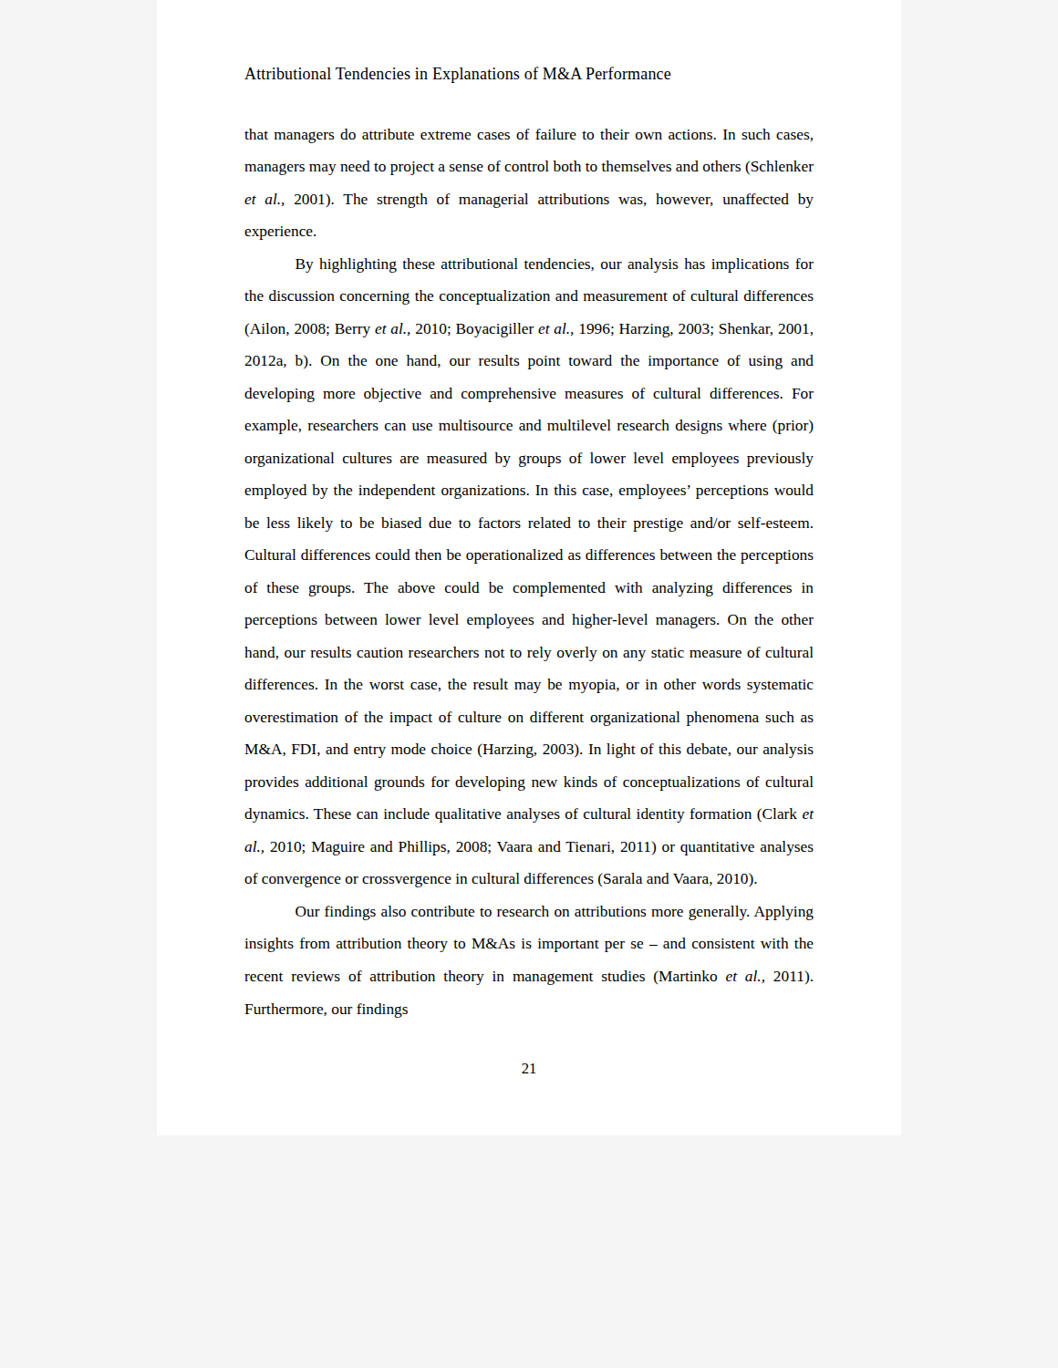Attributional Tendencies in Explanations of M&A Performance
that managers do attribute extreme cases of failure to their own actions. In such cases, managers may need to project a sense of control both to themselves and others (Schlenker et al., 2001). The strength of managerial attributions was, however, unaffected by experience.
By highlighting these attributional tendencies, our analysis has implications for the discussion concerning the conceptualization and measurement of cultural differences (Ailon, 2008; Berry et al., 2010; Boyacigiller et al., 1996; Harzing, 2003; Shenkar, 2001, 2012a, b). On the one hand, our results point toward the importance of using and developing more objective and comprehensive measures of cultural differences. For example, researchers can use multisource and multilevel research designs where (prior) organizational cultures are measured by groups of lower level employees previously employed by the independent organizations. In this case, employees’ perceptions would be less likely to be biased due to factors related to their prestige and/or self-esteem. Cultural differences could then be operationalized as differences between the perceptions of these groups. The above could be complemented with analyzing differences in perceptions between lower level employees and higher-level managers. On the other hand, our results caution researchers not to rely overly on any static measure of cultural differences. In the worst case, the result may be myopia, or in other words systematic overestimation of the impact of culture on different organizational phenomena such as M&A, FDI, and entry mode choice (Harzing, 2003). In light of this debate, our analysis provides additional grounds for developing new kinds of conceptualizations of cultural dynamics. These can include qualitative analyses of cultural identity formation (Clark et al., 2010; Maguire and Phillips, 2008; Vaara and Tienari, 2011) or quantitative analyses of convergence or crossvergence in cultural differences (Sarala and Vaara, 2010).
Our findings also contribute to research on attributions more generally. Applying insights from attribution theory to M&As is important per se – and consistent with the recent reviews of attribution theory in management studies (Martinko et al., 2011). Furthermore, our findings
21